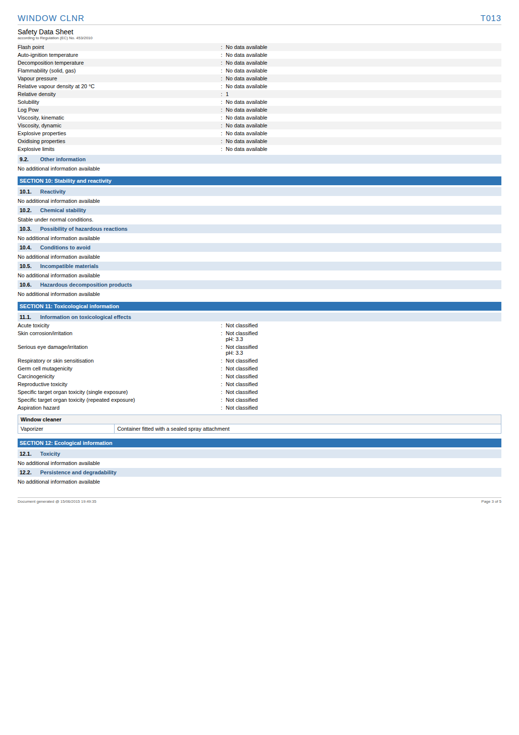WINDOW CLNR T013
Safety Data Sheet
according to Regulation (EC) No. 453/2010
| Flash point | : | No data available |
| Auto-ignition temperature | : | No data available |
| Decomposition temperature | : | No data available |
| Flammability (solid, gas) | : | No data available |
| Vapour pressure | : | No data available |
| Relative vapour density at 20 °C | : | No data available |
| Relative density | : | 1 |
| Solubility | : | No data available |
| Log Pow | : | No data available |
| Viscosity, kinematic | : | No data available |
| Viscosity, dynamic | : | No data available |
| Explosive properties | : | No data available |
| Oxidising properties | : | No data available |
| Explosive limits | : | No data available |
9.2. Other information
No additional information available
SECTION 10: Stability and reactivity
10.1. Reactivity
No additional information available
10.2. Chemical stability
Stable under normal conditions.
10.3. Possibility of hazardous reactions
No additional information available
10.4. Conditions to avoid
No additional information available
10.5. Incompatible materials
No additional information available
10.6. Hazardous decomposition products
No additional information available
SECTION 11: Toxicological information
11.1. Information on toxicological effects
| Acute toxicity | : | Not classified |
| Skin corrosion/irritation | : | Not classified pH: 3.3 |
| Serious eye damage/irritation | : | Not classified pH: 3.3 |
| Respiratory or skin sensitisation | : | Not classified |
| Germ cell mutagenicity | : | Not classified |
| Carcinogenicity | : | Not classified |
| Reproductive toxicity | : | Not classified |
| Specific target organ toxicity (single exposure) | : | Not classified |
| Specific target organ toxicity (repeated exposure) | : | Not classified |
| Aspiration hazard | : | Not classified |
| Window cleaner |
| Vaporizer | Container fitted with a sealed spray attachment |
SECTION 12: Ecological information
12.1. Toxicity
No additional information available
12.2. Persistence and degradability
No additional information available
Document generated @ 15/06/2015 19:49:35 Page 3 of 5